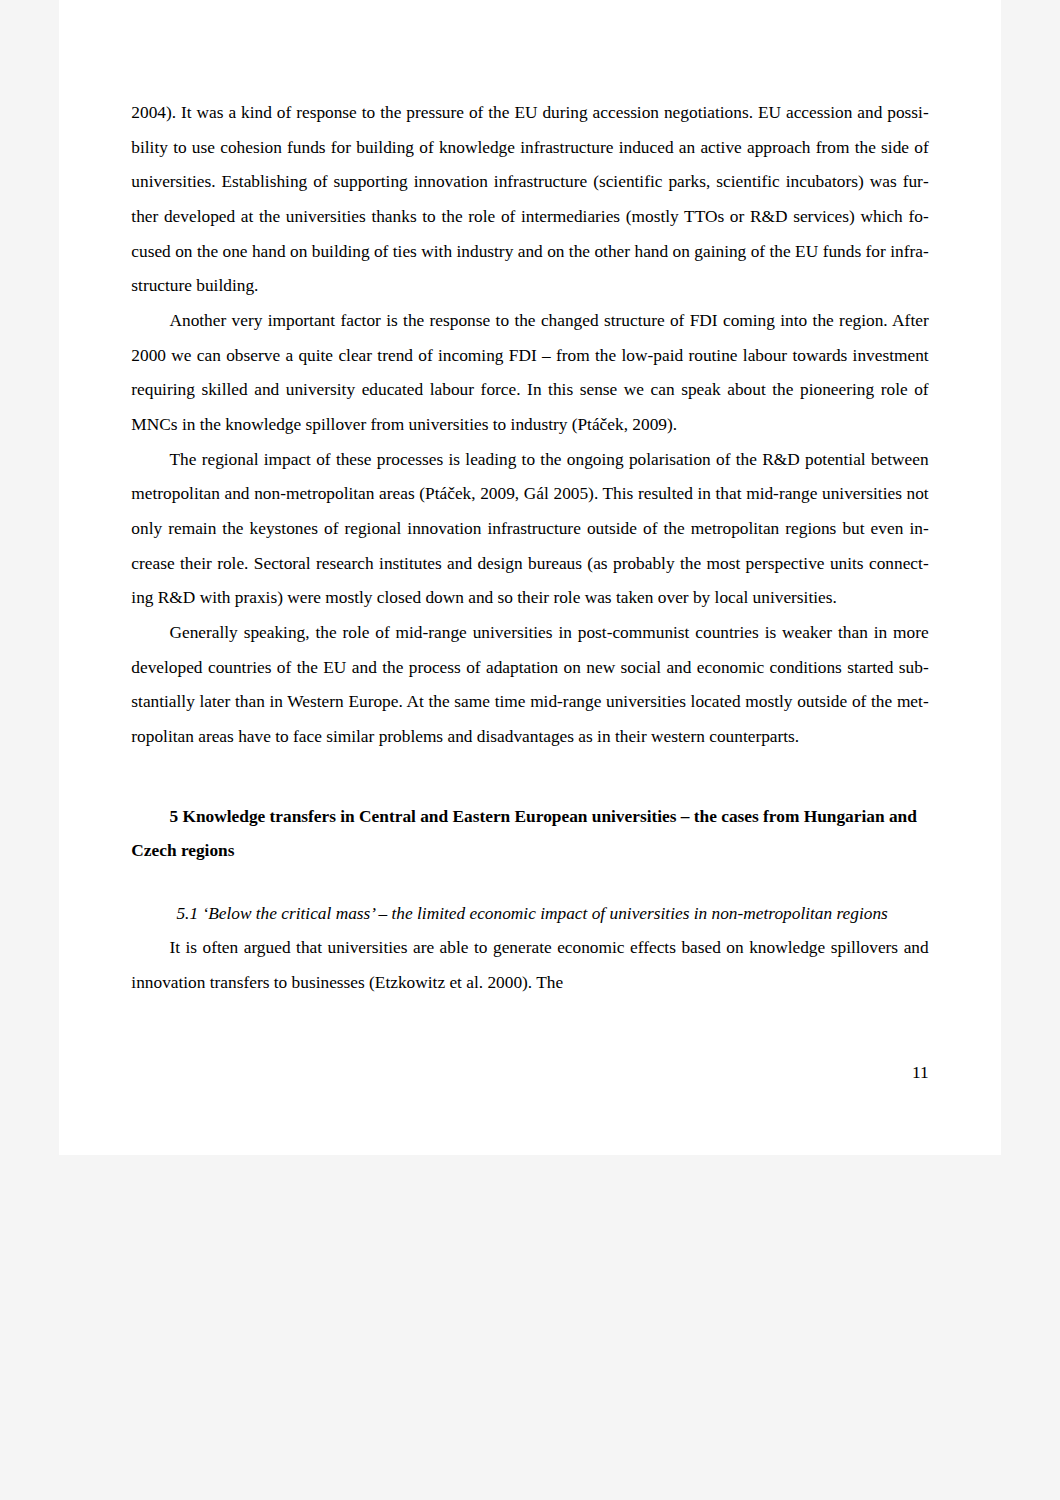2004). It was a kind of response to the pressure of the EU during accession negotiations. EU accession and possibility to use cohesion funds for building of knowledge infrastructure induced an active approach from the side of universities. Establishing of supporting innovation infrastructure (scientific parks, scientific incubators) was further developed at the universities thanks to the role of intermediaries (mostly TTOs or R&D services) which focused on the one hand on building of ties with industry and on the other hand on gaining of the EU funds for infrastructure building.
Another very important factor is the response to the changed structure of FDI coming into the region. After 2000 we can observe a quite clear trend of incoming FDI – from the low-paid routine labour towards investment requiring skilled and university educated labour force. In this sense we can speak about the pioneering role of MNCs in the knowledge spillover from universities to industry (Ptáček, 2009).
The regional impact of these processes is leading to the ongoing polarisation of the R&D potential between metropolitan and non-metropolitan areas (Ptáček, 2009, Gál 2005). This resulted in that mid-range universities not only remain the keystones of regional innovation infrastructure outside of the metropolitan regions but even increase their role. Sectoral research institutes and design bureaus (as probably the most perspective units connecting R&D with praxis) were mostly closed down and so their role was taken over by local universities.
Generally speaking, the role of mid-range universities in post-communist countries is weaker than in more developed countries of the EU and the process of adaptation on new social and economic conditions started substantially later than in Western Europe. At the same time mid-range universities located mostly outside of the metropolitan areas have to face similar problems and disadvantages as in their western counterparts.
5 Knowledge transfers in Central and Eastern European universities – the cases from Hungarian and Czech regions
5.1 ‘Below the critical mass’ – the limited economic impact of universities in non-metropolitan regions
It is often argued that universities are able to generate economic effects based on knowledge spillovers and innovation transfers to businesses (Etzkowitz et al. 2000). The
11